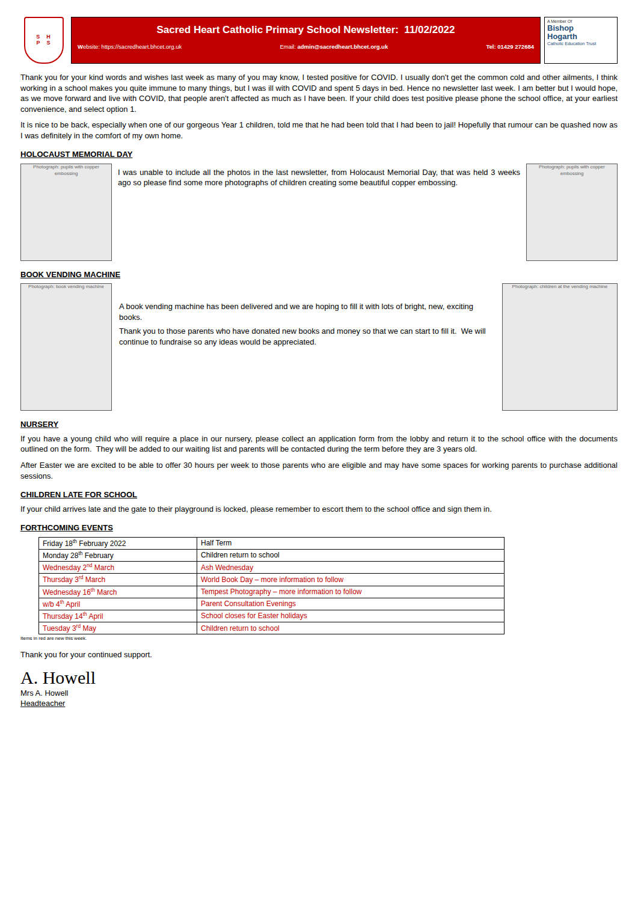S H
P S
Sacred Heart Catholic Primary School Newsletter: 11/02/2022
Website: https://sacredheart.bhcet.org.uk Email: admin@sacredheart.bhcet.org.uk Tel: 01429 272684
A Member Of
Bishop
Hogarth
Catholic Education Trust
Thank you for your kind words and wishes last week as many of you may know, I tested positive for COVID. I usually don't get the common cold and other ailments, I think working in a school makes you quite immune to many things, but I was ill with COVID and spent 5 days in bed. Hence no newsletter last week. I am better but I would hope, as we move forward and live with COVID, that people aren't affected as much as I have been. If your child does test positive please phone the school office, at your earliest convenience, and select option 1.
It is nice to be back, especially when one of our gorgeous Year 1 children, told me that he had been told that I had been to jail! Hopefully that rumour can be quashed now as I was definitely in the comfort of my own home.
HOLOCAUST MEMORIAL DAY
Photograph: pupils with copper embossing
I was unable to include all the photos in the last newsletter, from Holocaust Memorial Day, that was held 3 weeks ago so please find some more photographs of children creating some beautiful copper embossing.
Photograph: pupils with copper embossing
BOOK VENDING MACHINE
Photograph: book vending machine
A book vending machine has been delivered and we are hoping to fill it with lots of bright, new, exciting books.
Thank you to those parents who have donated new books and money so that we can start to fill it. We will continue to fundraise so any ideas would be appreciated.
Photograph: children at the vending machine
NURSERY
If you have a young child who will require a place in our nursery, please collect an application form from the lobby and return it to the school office with the documents outlined on the form. They will be added to our waiting list and parents will be contacted during the term before they are 3 years old.
After Easter we are excited to be able to offer 30 hours per week to those parents who are eligible and may have some spaces for working parents to purchase additional sessions.
CHILDREN LATE FOR SCHOOL
If your child arrives late and the gate to their playground is locked, please remember to escort them to the school office and sign them in.
FORTHCOMING EVENTS
| Friday 18 th February 2022 | Half Term |
| Monday 28 th February | Children return to school |
| Wednesday 2 nd March | Ash Wednesday |
| Thursday 3 rd March | World Book Day – more information to follow |
| Wednesday 16 th March | Tempest Photography – more information to follow |
| w/b 4 th April | Parent Consultation Evenings |
| Thursday 14 th April | School closes for Easter holidays |
| Tuesday 3 rd May | Children return to school |
Items in red are new this week.
Thank you for your continued support.
A. Howell
Mrs A. Howell
Headteacher